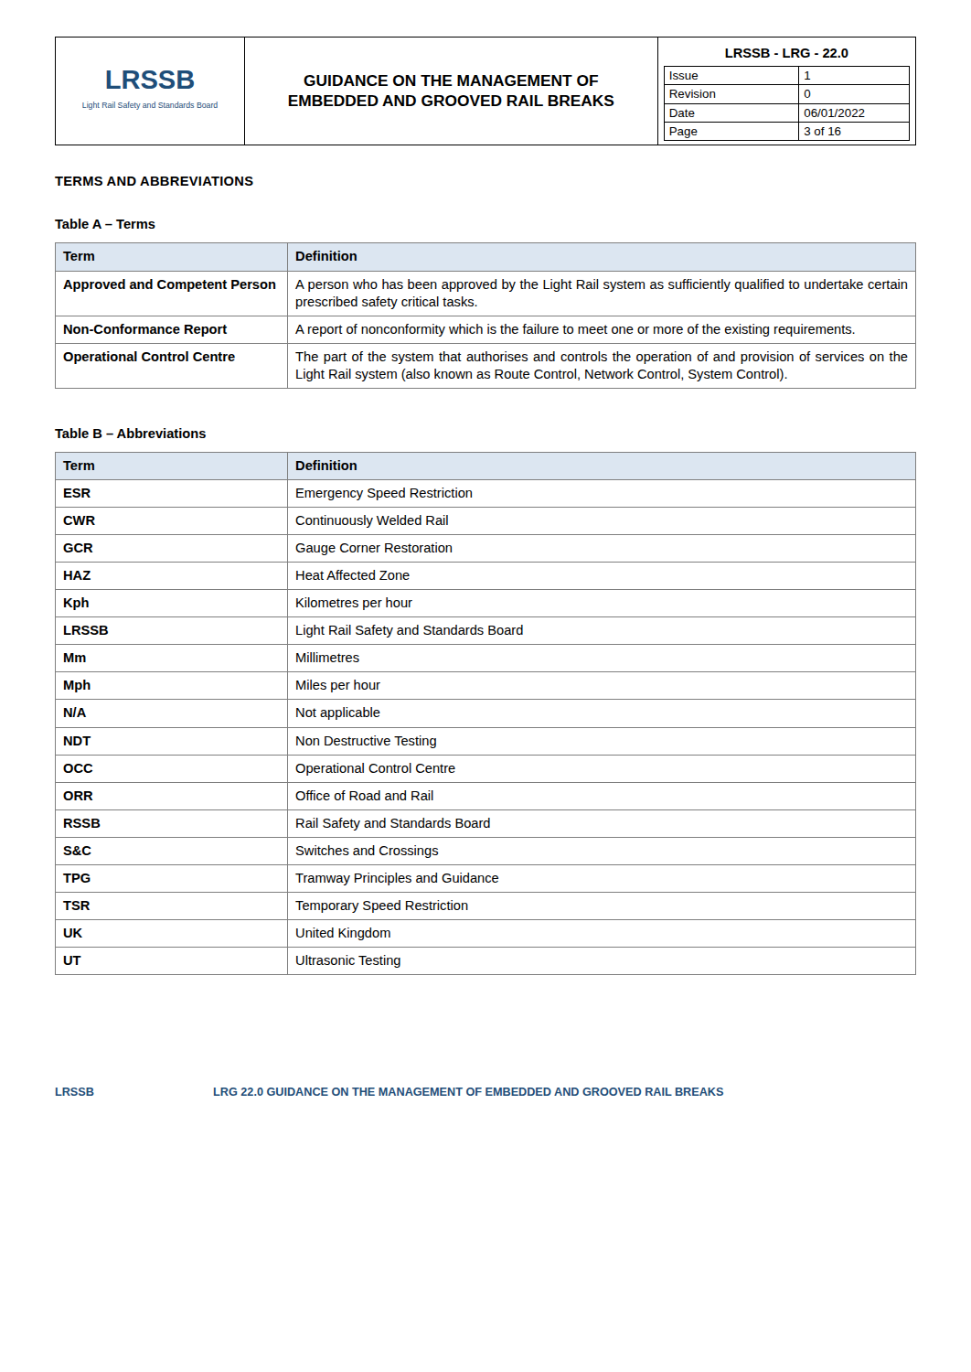| | GUIDANCE ON THE MANAGEMENT OF EMBEDDED AND GROOVED RAIL BREAKS | / LRSSB - LRG - 22.0 / / Issue / 1 / / Revision / 0 / / Date / 06/01/2022 / / Page / 3 of 16 / |
TERMS AND ABBREVIATIONS
Table A – Terms
| Term | Definition |
| --- | --- |
| Approved and Competent Person | A person who has been approved by the Light Rail system as sufficiently qualified to undertake certain prescribed safety critical tasks. |
| Non-Conformance Report | A report of nonconformity which is the failure to meet one or more of the existing requirements. |
| Operational Control Centre | The part of the system that authorises and controls the operation of and provision of services on the Light Rail system (also known as Route Control, Network Control, System Control). |
Table B – Abbreviations
| Term | Definition |
| --- | --- |
| ESR | Emergency Speed Restriction |
| CWR | Continuously Welded Rail |
| GCR | Gauge Corner Restoration |
| HAZ | Heat Affected Zone |
| Kph | Kilometres per hour |
| LRSSB | Light Rail Safety and Standards Board |
| Mm | Millimetres |
| Mph | Miles per hour |
| N/A | Not applicable |
| NDT | Non Destructive Testing |
| OCC | Operational Control Centre |
| ORR | Office of Road and Rail |
| RSSB | Rail Safety and Standards Board |
| S&C | Switches and Crossings |
| TPG | Tramway Principles and Guidance |
| TSR | Temporary Speed Restriction |
| UK | United Kingdom |
| UT | Ultrasonic Testing |
LRSSB LRG 22.0 GUIDANCE ON THE MANAGEMENT OF EMBEDDED AND GROOVED RAIL BREAKS